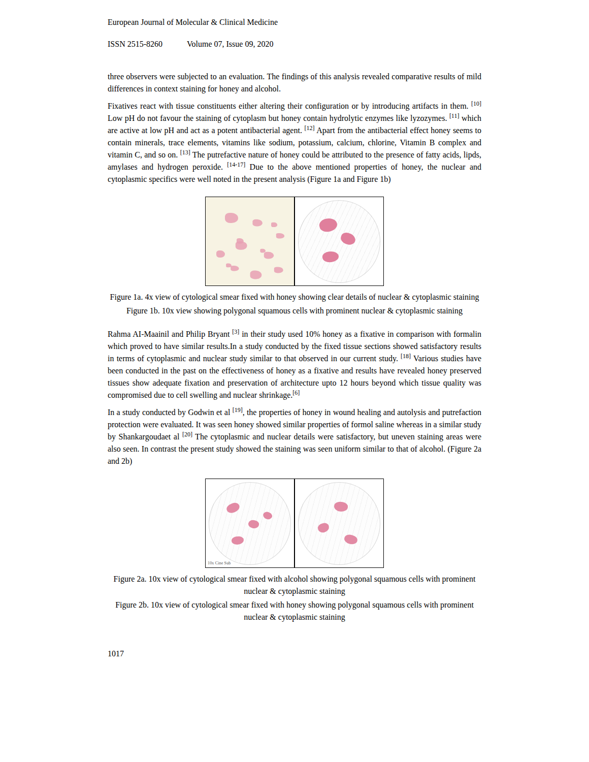European Journal of Molecular & Clinical Medicine
ISSN 2515-8260 Volume 07, Issue 09, 2020
three observers were subjected to an evaluation. The findings of this analysis revealed comparative results of mild differences in context staining for honey and alcohol.
Fixatives react with tissue constituents either altering their configuration or by introducing artifacts in them. [10] Low pH do not favour the staining of cytoplasm but honey contain hydrolytic enzymes like lyzozymes. [11] which are active at low pH and act as a potent antibacterial agent. [12] Apart from the antibacterial effect honey seems to contain minerals, trace elements, vitamins like sodium, potassium, calcium, chlorine, Vitamin B complex and vitamin C, and so on. [13] The putrefactive nature of honey could be attributed to the presence of fatty acids, lipds, amylases and hydrogen peroxide. [14-17] Due to the above mentioned properties of honey, the nuclear and cytoplasmic specifics were well noted in the present analysis (Figure 1a and Figure 1b)
Figure 1a. 4x view of cytological smear fixed with honey showing clear details of nuclear & cytoplasmic staining Figure 1b. 10x view showing polygonal squamous cells with prominent nuclear & cytoplasmic staining
Rahma AI-Maainil and Philip Bryant [3] in their study used 10% honey as a fixative in comparison with formalin which proved to have similar results.In a study conducted by the fixed tissue sections showed satisfactory results in terms of cytoplasmic and nuclear study similar to that observed in our current study. [18] Various studies have been conducted in the past on the effectiveness of honey as a fixative and results have revealed honey preserved tissues show adequate fixation and preservation of architecture upto 12 hours beyond which tissue quality was compromised due to cell swelling and nuclear shrinkage.[6]
In a study conducted by Godwin et al [19], the properties of honey in wound healing and autolysis and putrefaction protection were evaluated. It was seen honey showed similar properties of formol saline whereas in a similar study by Shankargoudaet al [20] The cytoplasmic and nuclear details were satisfactory, but uneven staining areas were also seen. In contrast the present study showed the staining was seen uniform similar to that of alcohol. (Figure 2a and 2b)
10x Cine Sub
Figure 2a. 10x view of cytological smear fixed with alcohol showing polygonal squamous cells with prominent nuclear & cytoplasmic staining Figure 2b. 10x view of cytological smear fixed with honey showing polygonal squamous cells with prominent nuclear & cytoplasmic staining
1017